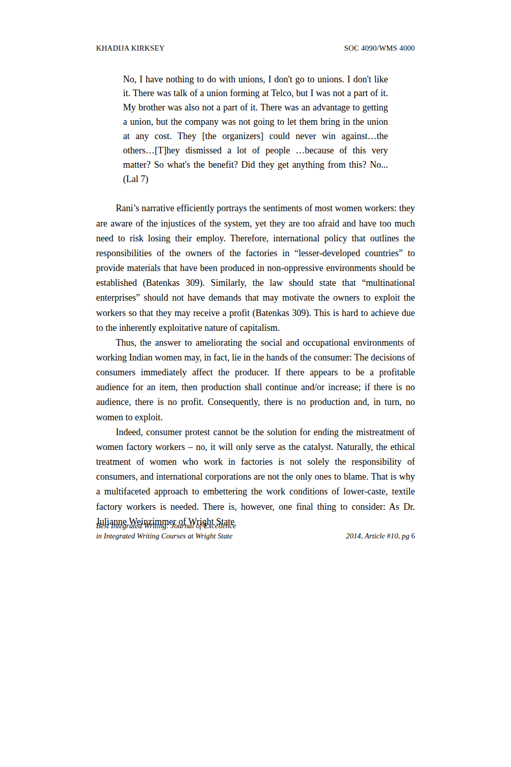KHADIJA KIRKSEY SOC 4090/WMS 4000
No, I have nothing to do with unions, I don't go to unions. I don't like it. There was talk of a union forming at Telco, but I was not a part of it. My brother was also not a part of it. There was an advantage to getting a union, but the company was not going to let them bring in the union at any cost. They [the organizers] could never win against…the others…[T]hey dismissed a lot of people …because of this very matter? So what's the benefit? Did they get anything from this? No... (Lal 7)
Rani’s narrative efficiently portrays the sentiments of most women workers: they are aware of the injustices of the system, yet they are too afraid and have too much need to risk losing their employ. Therefore, international policy that outlines the responsibilities of the owners of the factories in “lesser-developed countries” to provide materials that have been produced in non-oppressive environments should be established (Batenkas 309). Similarly, the law should state that “multinational enterprises” should not have demands that may motivate the owners to exploit the workers so that they may receive a profit (Batenkas 309). This is hard to achieve due to the inherently exploitative nature of capitalism.
Thus, the answer to ameliorating the social and occupational environments of working Indian women may, in fact, lie in the hands of the consumer: The decisions of consumers immediately affect the producer. If there appears to be a profitable audience for an item, then production shall continue and/or increase; if there is no audience, there is no profit. Consequently, there is no production and, in turn, no women to exploit.
Indeed, consumer protest cannot be the solution for ending the mistreatment of women factory workers – no, it will only serve as the catalyst. Naturally, the ethical treatment of women who work in factories is not solely the responsibility of consumers, and international corporations are not the only ones to blame. That is why a multifaceted approach to embettering the work conditions of lower-caste, textile factory workers is needed. There is, however, one final thing to consider: As Dr. Julianne Weinzimmer of Wright State
Best Integrated Writing: Journal of Excellence
in Integrated Writing Courses at Wright State 2014, Article #10, pg 6